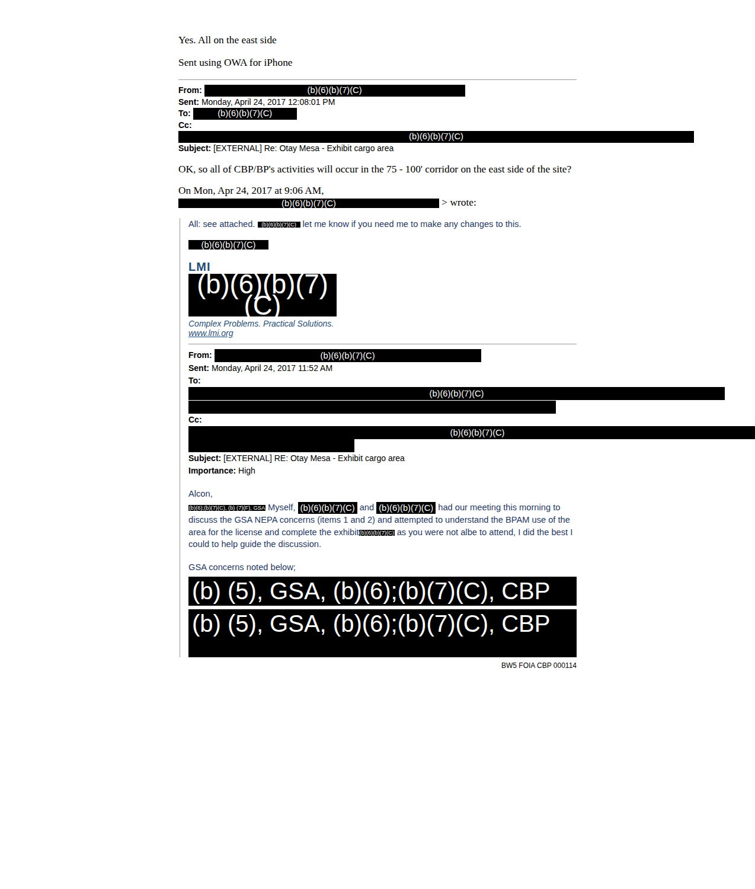Yes. All on the east side
Sent using OWA for iPhone
From: (b)(6)(b)(7)(C)
Sent: Monday, April 24, 2017 12:08:01 PM
To: (b)(6)(b)(7)(C)
Cc: (b)(6)(b)(7)(C)
Subject: [EXTERNAL] Re: Otay Mesa - Exhibit cargo area
OK, so all of CBP/BP's activities will occur in the 75 - 100' corridor on the east side of the site?
On Mon, Apr 24, 2017 at 9:06 AM, (b)(6)(b)(7)(C) > wrote:
All: see attached. (b)(6)(b)(7)(C) let me know if you need me to make any changes to this.
(b)(6)(b)(7)(C)
LMI
(b)(6)(b)(7)(C)
Complex Problems. Practical Solutions.
www.lmi.org
From: (b)(6)(b)(7)(C)
Sent: Monday, April 24, 2017 11:52 AM
To: (b)(6)(b)(7)(C)
Cc: (b)(6)(b)(7)(C)
Subject: [EXTERNAL] RE: Otay Mesa - Exhibit cargo area
Importance: High
Alcon,
(b)(6);(b)(7)(C), (b) (7)(F), GSA Myself, (b)(6)(b)(7)(C) and (b)(6)(b)(7)(C) had our meeting this morning to discuss the GSA NEPA concerns (items 1 and 2) and attempted to understand the BPAM use of the area for the license and complete the exhibit(b)(6)(b)(7)(C) as you were not albe to attend, I did the best I could to help guide the discussion.
GSA concerns noted below;
(b) (5), GSA, (b)(6);(b)(7)(C), CBP (b) (5), GSA, (b)(6);(b)(7)(C), CBP
BW5 FOIA CBP 000114